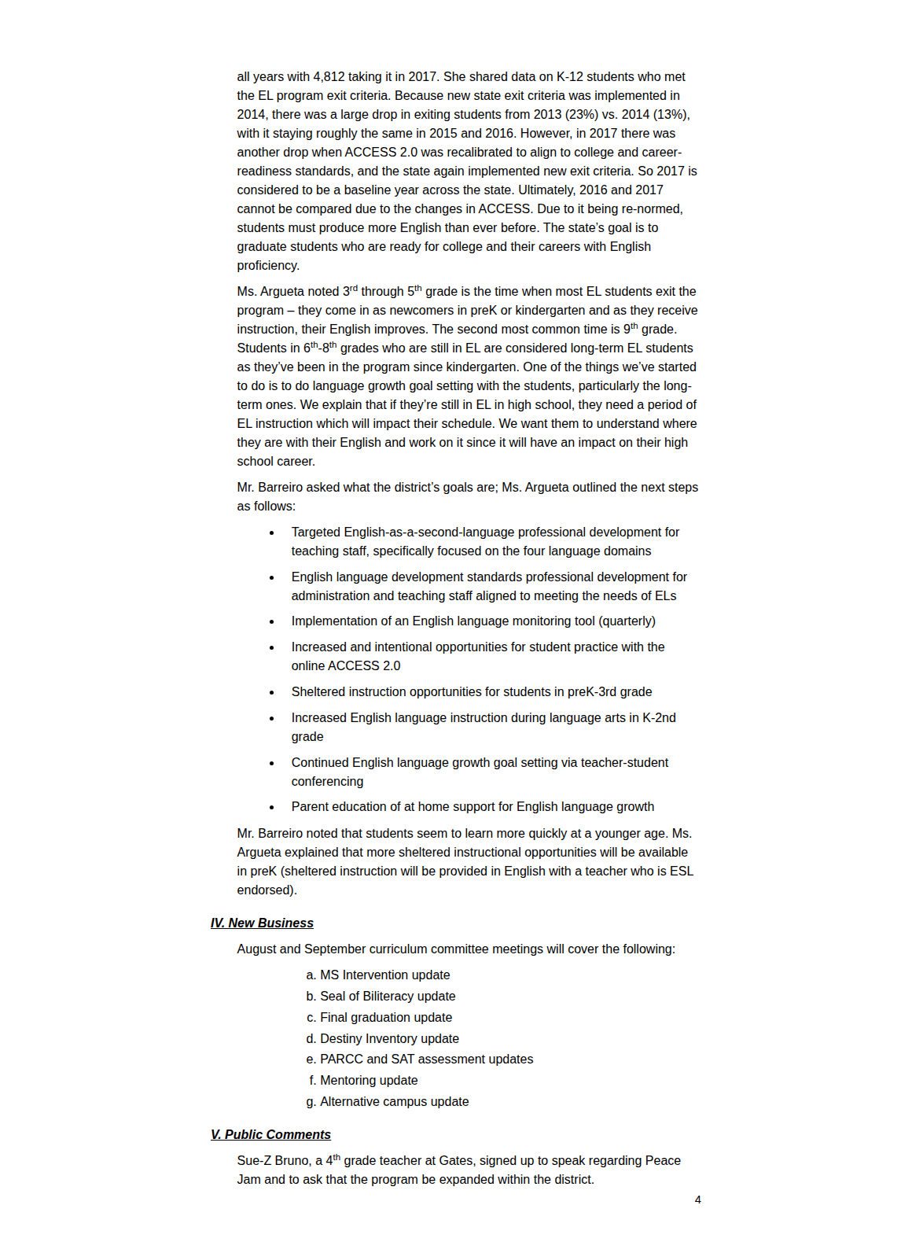all years with 4,812 taking it in 2017. She shared data on K-12 students who met the EL program exit criteria. Because new state exit criteria was implemented in 2014, there was a large drop in exiting students from 2013 (23%) vs. 2014 (13%), with it staying roughly the same in 2015 and 2016. However, in 2017 there was another drop when ACCESS 2.0 was recalibrated to align to college and career-readiness standards, and the state again implemented new exit criteria. So 2017 is considered to be a baseline year across the state. Ultimately, 2016 and 2017 cannot be compared due to the changes in ACCESS. Due to it being re-normed, students must produce more English than ever before. The state’s goal is to graduate students who are ready for college and their careers with English proficiency.
Ms. Argueta noted 3rd through 5th grade is the time when most EL students exit the program – they come in as newcomers in preK or kindergarten and as they receive instruction, their English improves. The second most common time is 9th grade. Students in 6th-8th grades who are still in EL are considered long-term EL students as they’ve been in the program since kindergarten. One of the things we’ve started to do is to do language growth goal setting with the students, particularly the long-term ones. We explain that if they’re still in EL in high school, they need a period of EL instruction which will impact their schedule. We want them to understand where they are with their English and work on it since it will have an impact on their high school career.
Mr. Barreiro asked what the district’s goals are; Ms. Argueta outlined the next steps as follows:
Targeted English-as-a-second-language professional development for teaching staff, specifically focused on the four language domains
English language development standards professional development for administration and teaching staff aligned to meeting the needs of ELs
Implementation of an English language monitoring tool (quarterly)
Increased and intentional opportunities for student practice with the online ACCESS 2.0
Sheltered instruction opportunities for students in preK-3rd grade
Increased English language instruction during language arts in K-2nd grade
Continued English language growth goal setting via teacher-student conferencing
Parent education of at home support for English language growth
Mr. Barreiro noted that students seem to learn more quickly at a younger age. Ms. Argueta explained that more sheltered instructional opportunities will be available in preK (sheltered instruction will be provided in English with a teacher who is ESL endorsed).
IV. New Business
August and September curriculum committee meetings will cover the following:
MS Intervention update
Seal of Biliteracy update
Final graduation update
Destiny Inventory update
PARCC and SAT assessment updates
Mentoring update
Alternative campus update
V. Public Comments
Sue-Z Bruno, a 4th grade teacher at Gates, signed up to speak regarding Peace Jam and to ask that the program be expanded within the district.
4